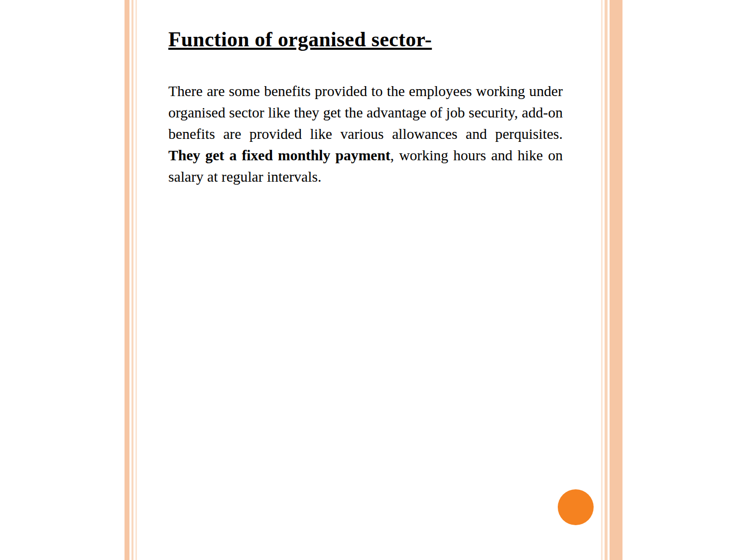Function of organised sector-
There are some benefits provided to the employees working under organised sector like they get the advantage of job security, add-on benefits are provided like various allowances and perquisites. They get a fixed monthly payment, working hours and hike on salary at regular intervals.